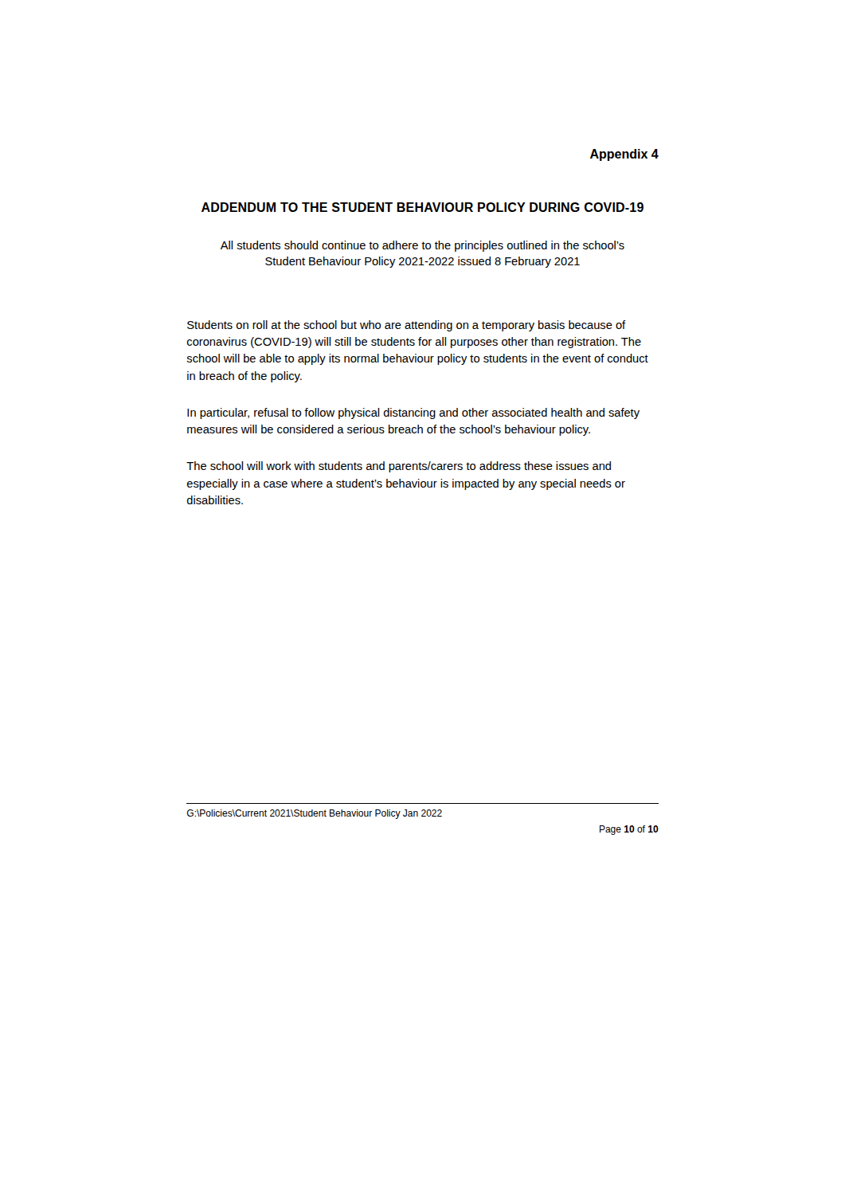Appendix 4
Addendum to the Student Behaviour Policy during COVID-19
All students should continue to adhere to the principles outlined in the school’s
Student Behaviour Policy 2021-2022 issued 8 February 2021
Students on roll at the school but who are attending on a temporary basis because of coronavirus (COVID-19) will still be students for all purposes other than registration. The school will be able to apply its normal behaviour policy to students in the event of conduct in breach of the policy.
In particular, refusal to follow physical distancing and other associated health and safety measures will be considered a serious breach of the school’s behaviour policy.
The school will work with students and parents/carers to address these issues and especially in a case where a student’s behaviour is impacted by any special needs or disabilities.
G:\Policies\Current 2021\Student Behaviour Policy Jan 2022 Page 10 of 10